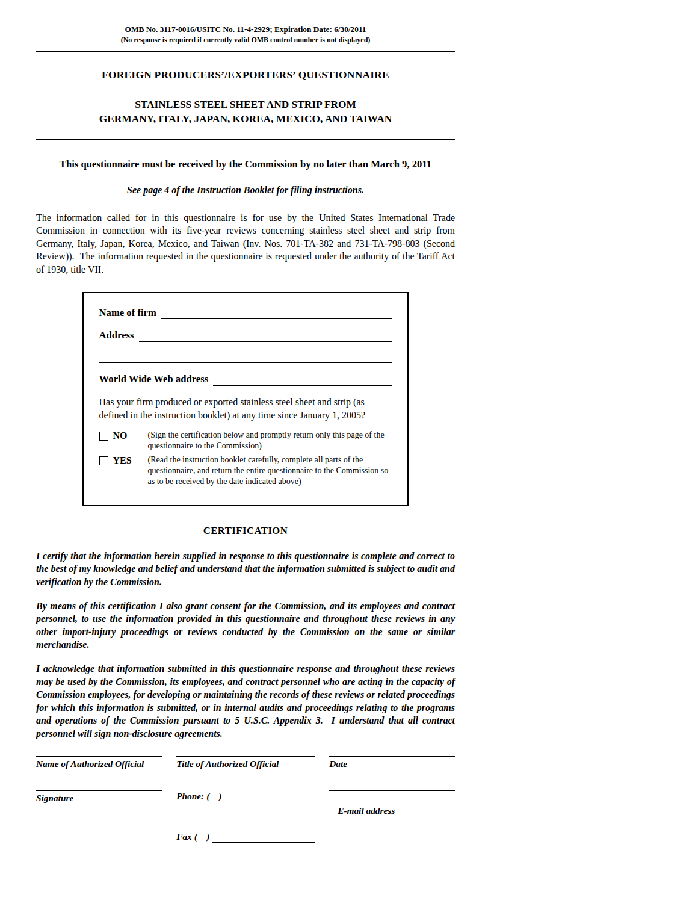OMB No. 3117-0016/USITC No. 11-4-2929; Expiration Date: 6/30/2011
(No response is required if currently valid OMB control number is not displayed)
FOREIGN PRODUCERS’/EXPORTERS’ QUESTIONNAIRE
STAINLESS STEEL SHEET AND STRIP FROM
GERMANY, ITALY, JAPAN, KOREA, MEXICO, AND TAIWAN
This questionnaire must be received by the Commission by no later than March 9, 2011
See page 4 of the Instruction Booklet for filing instructions.
The information called for in this questionnaire is for use by the United States International Trade Commission in connection with its five-year reviews concerning stainless steel sheet and strip from Germany, Italy, Japan, Korea, Mexico, and Taiwan (Inv. Nos. 701-TA-382 and 731-TA-798-803 (Second Review)). The information requested in the questionnaire is requested under the authority of the Tariff Act of 1930, title VII.
Name of firm
Address
World Wide Web address
Has your firm produced or exported stainless steel sheet and strip (as defined in the instruction booklet) at any time since January 1, 2005?
NO (Sign the certification below and promptly return only this page of the questionnaire to the Commission)
YES (Read the instruction booklet carefully, complete all parts of the questionnaire, and return the entire questionnaire to the Commission so as to be received by the date indicated above)
CERTIFICATION
I certify that the information herein supplied in response to this questionnaire is complete and correct to the best of my knowledge and belief and understand that the information submitted is subject to audit and verification by the Commission.
By means of this certification I also grant consent for the Commission, and its employees and contract personnel, to use the information provided in this questionnaire and throughout these reviews in any other import-injury proceedings or reviews conducted by the Commission on the same or similar merchandise.
I acknowledge that information submitted in this questionnaire response and throughout these reviews may be used by the Commission, its employees, and contract personnel who are acting in the capacity of Commission employees, for developing or maintaining the records of these reviews or related proceedings for which this information is submitted, or in internal audits and proceedings relating to the programs and operations of the Commission pursuant to 5 U.S.C. Appendix 3. I understand that all contract personnel will sign non-disclosure agreements.
| Name of Authorized Official | | Title of Authorized Official | | Date |
| Signature | | Phone: ( ) | | E-mail address |
| | | Fax ( ) | | |